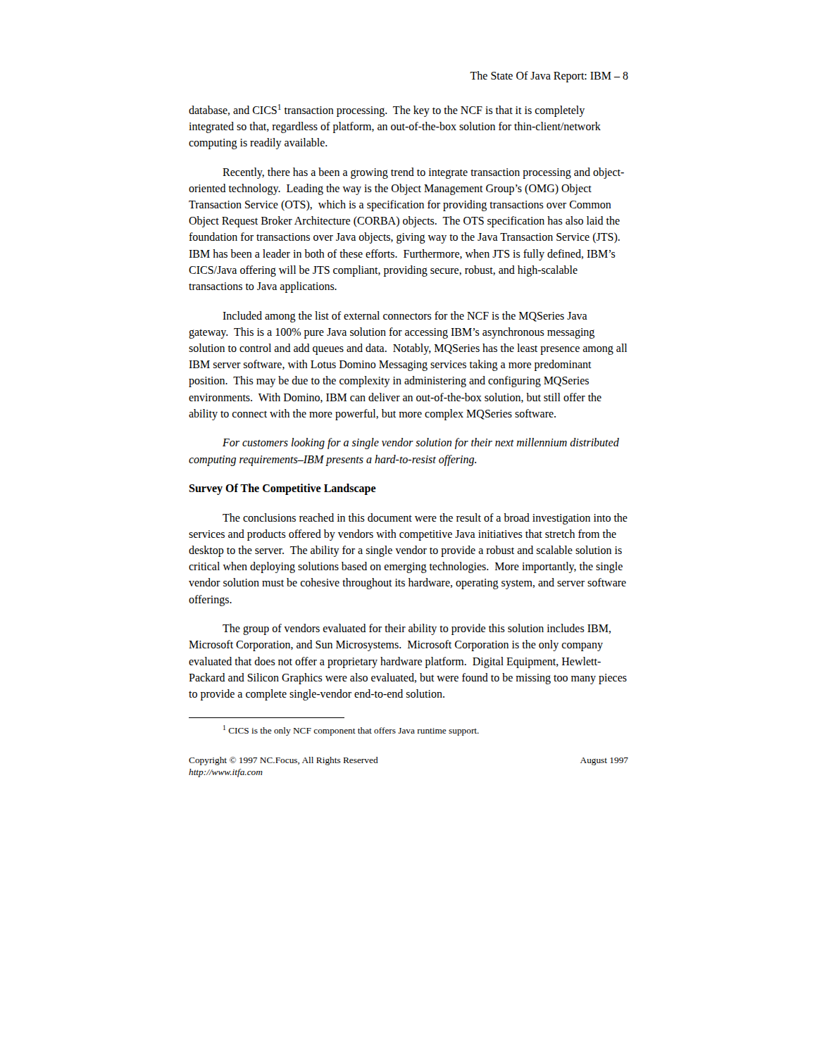The State Of Java Report: IBM – 8
database, and CICS1 transaction processing. The key to the NCF is that it is completely integrated so that, regardless of platform, an out-of-the-box solution for thin-client/network computing is readily available.
Recently, there has a been a growing trend to integrate transaction processing and object-oriented technology. Leading the way is the Object Management Group’s (OMG) Object Transaction Service (OTS), which is a specification for providing transactions over Common Object Request Broker Architecture (CORBA) objects. The OTS specification has also laid the foundation for transactions over Java objects, giving way to the Java Transaction Service (JTS). IBM has been a leader in both of these efforts. Furthermore, when JTS is fully defined, IBM’s CICS/Java offering will be JTS compliant, providing secure, robust, and high-scalable transactions to Java applications.
Included among the list of external connectors for the NCF is the MQSeries Java gateway. This is a 100% pure Java solution for accessing IBM’s asynchronous messaging solution to control and add queues and data. Notably, MQSeries has the least presence among all IBM server software, with Lotus Domino Messaging services taking a more predominant position. This may be due to the complexity in administering and configuring MQSeries environments. With Domino, IBM can deliver an out-of-the-box solution, but still offer the ability to connect with the more powerful, but more complex MQSeries software.
For customers looking for a single vendor solution for their next millennium distributed computing requirements–IBM presents a hard-to-resist offering.
Survey Of The Competitive Landscape
The conclusions reached in this document were the result of a broad investigation into the services and products offered by vendors with competitive Java initiatives that stretch from the desktop to the server. The ability for a single vendor to provide a robust and scalable solution is critical when deploying solutions based on emerging technologies. More importantly, the single vendor solution must be cohesive throughout its hardware, operating system, and server software offerings.
The group of vendors evaluated for their ability to provide this solution includes IBM, Microsoft Corporation, and Sun Microsystems. Microsoft Corporation is the only company evaluated that does not offer a proprietary hardware platform. Digital Equipment, Hewlett-Packard and Silicon Graphics were also evaluated, but were found to be missing too many pieces to provide a complete single-vendor end-to-end solution.
1 CICS is the only NCF component that offers Java runtime support.
Copyright © 1997 NC.Focus, All Rights Reserved
http://www.itfa.com
August 1997